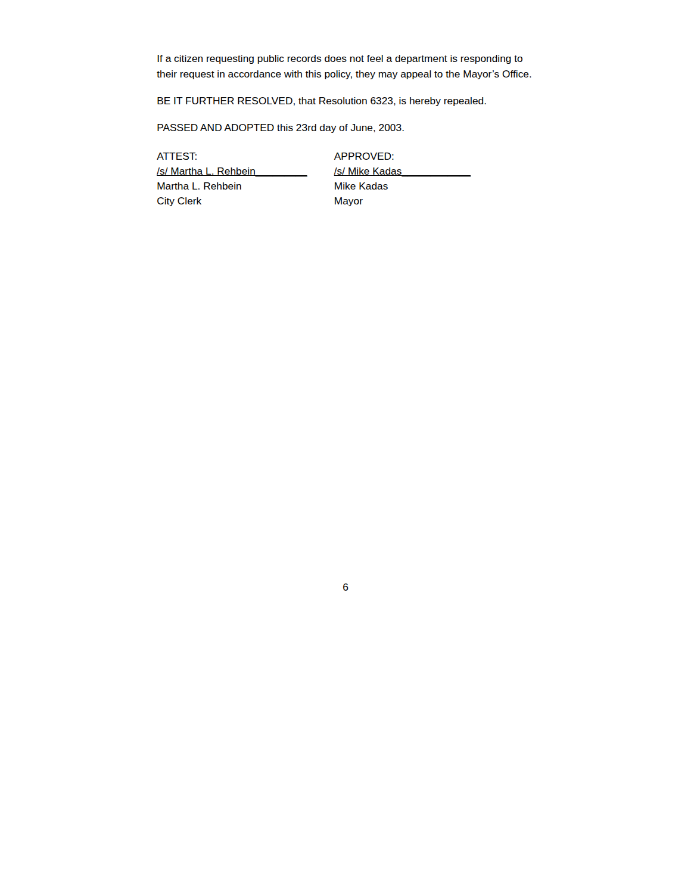If a citizen requesting public records does not feel a department is responding to their request in accordance with this policy, they may appeal to the Mayor’s Office.
BE IT FURTHER RESOLVED, that Resolution 6323, is hereby repealed.
PASSED AND ADOPTED this 23rd day of June, 2003.
| ATTEST: | APPROVED: |
| /s/ Martha L. Rehbein_________ | /s/ Mike Kadas____________ |
| Martha L. Rehbein | Mike Kadas |
| City Clerk | Mayor |
6